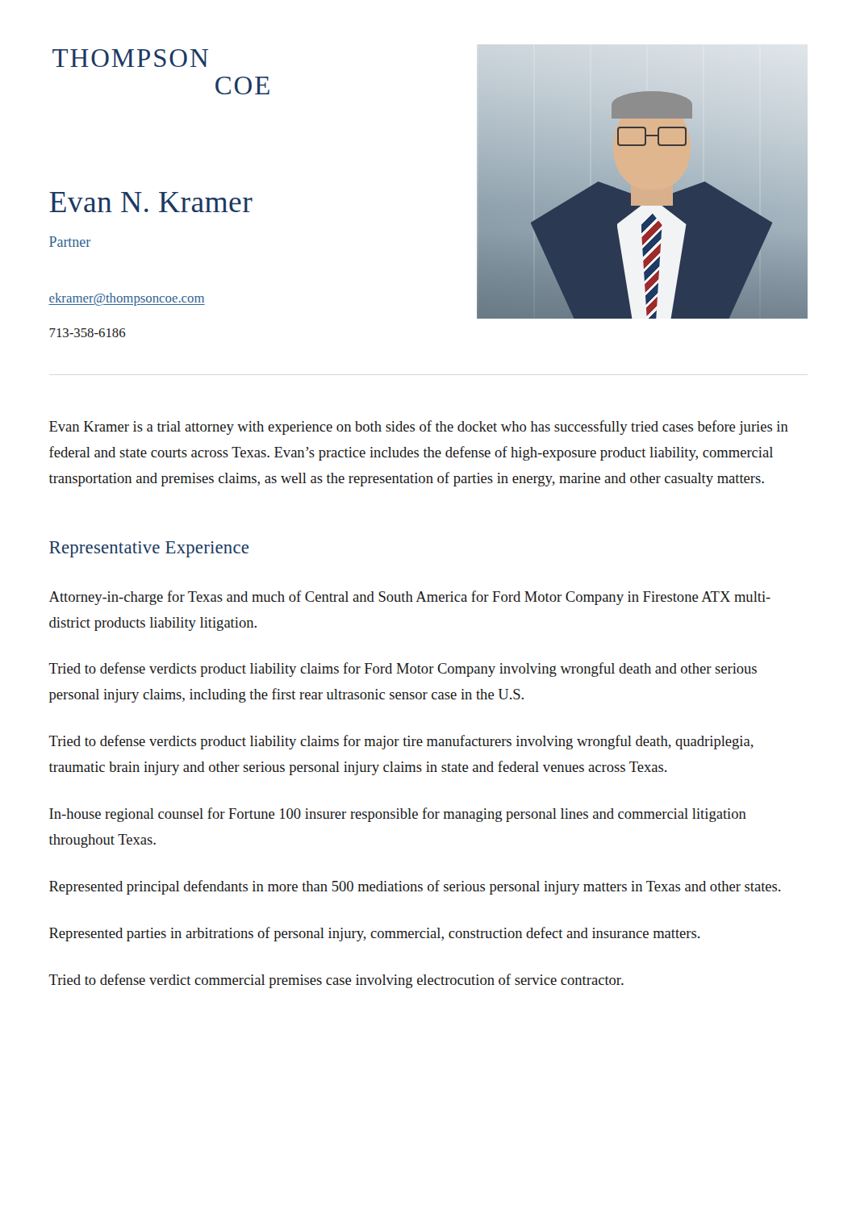THOMPSON COE
Evan N. Kramer
Partner
ekramer@thompsoncoe.com
713-358-6186
Evan Kramer is a trial attorney with experience on both sides of the docket who has successfully tried cases before juries in federal and state courts across Texas. Evan’s practice includes the defense of high-exposure product liability, commercial transportation and premises claims, as well as the representation of parties in energy, marine and other casualty matters.
Representative Experience
Attorney-in-charge for Texas and much of Central and South America for Ford Motor Company in Firestone ATX multi-district products liability litigation.
Tried to defense verdicts product liability claims for Ford Motor Company involving wrongful death and other serious personal injury claims, including the first rear ultrasonic sensor case in the U.S.
Tried to defense verdicts product liability claims for major tire manufacturers involving wrongful death, quadriplegia, traumatic brain injury and other serious personal injury claims in state and federal venues across Texas.
In-house regional counsel for Fortune 100 insurer responsible for managing personal lines and commercial litigation throughout Texas.
Represented principal defendants in more than 500 mediations of serious personal injury matters in Texas and other states.
Represented parties in arbitrations of personal injury, commercial, construction defect and insurance matters.
Tried to defense verdict commercial premises case involving electrocution of service contractor.